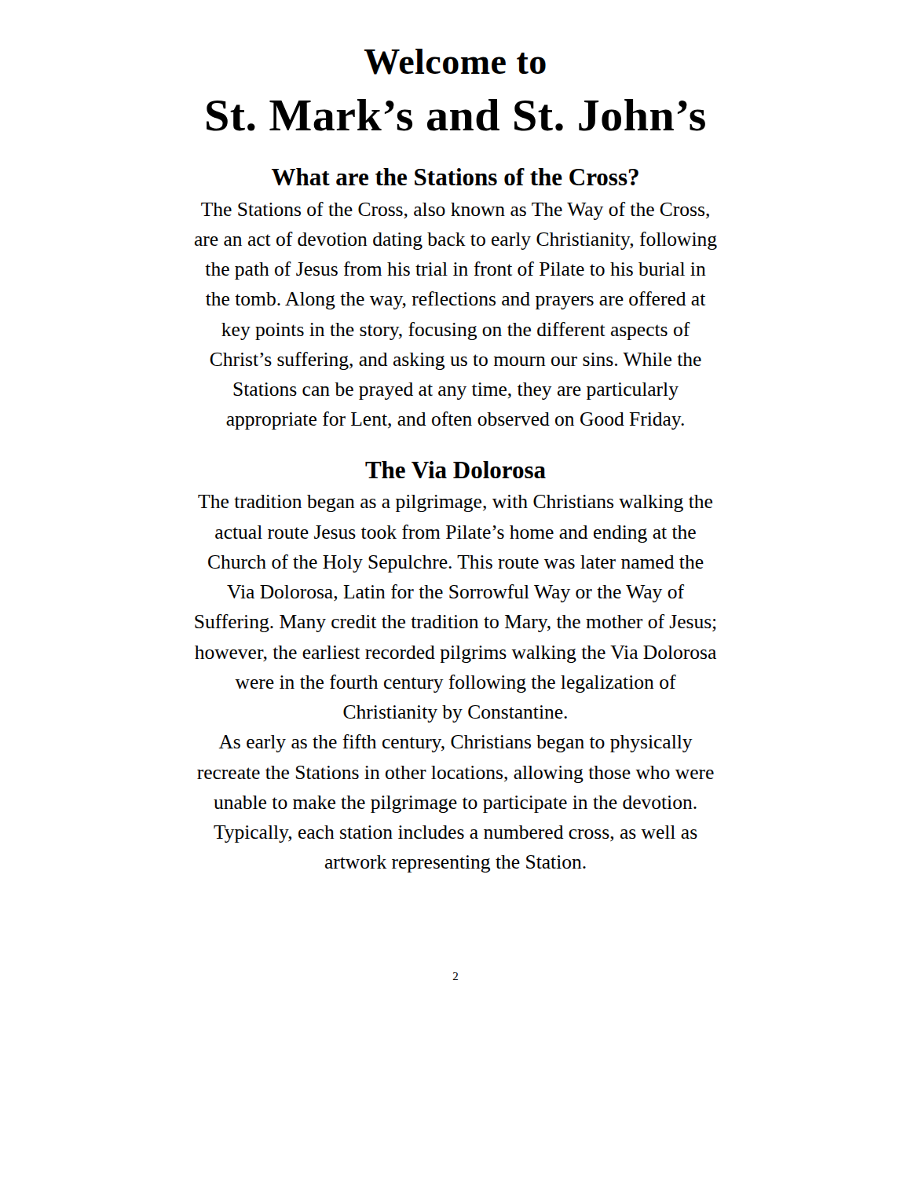Welcome to St. Mark’s and St. John’s
What are the Stations of the Cross?
The Stations of the Cross, also known as The Way of the Cross, are an act of devotion dating back to early Christianity, following the path of Jesus from his trial in front of Pilate to his burial in the tomb. Along the way, reflections and prayers are offered at key points in the story, focusing on the different aspects of Christ’s suffering, and asking us to mourn our sins. While the Stations can be prayed at any time, they are particularly appropriate for Lent, and often observed on Good Friday.
The Via Dolorosa
The tradition began as a pilgrimage, with Christians walking the actual route Jesus took from Pilate’s home and ending at the Church of the Holy Sepulchre. This route was later named the Via Dolorosa, Latin for the Sorrowful Way or the Way of Suffering. Many credit the tradition to Mary, the mother of Jesus; however, the earliest recorded pilgrims walking the Via Dolorosa were in the fourth century following the legalization of Christianity by Constantine.
As early as the fifth century, Christians began to physically recreate the Stations in other locations, allowing those who were unable to make the pilgrimage to participate in the devotion. Typically, each station includes a numbered cross, as well as artwork representing the Station.
2